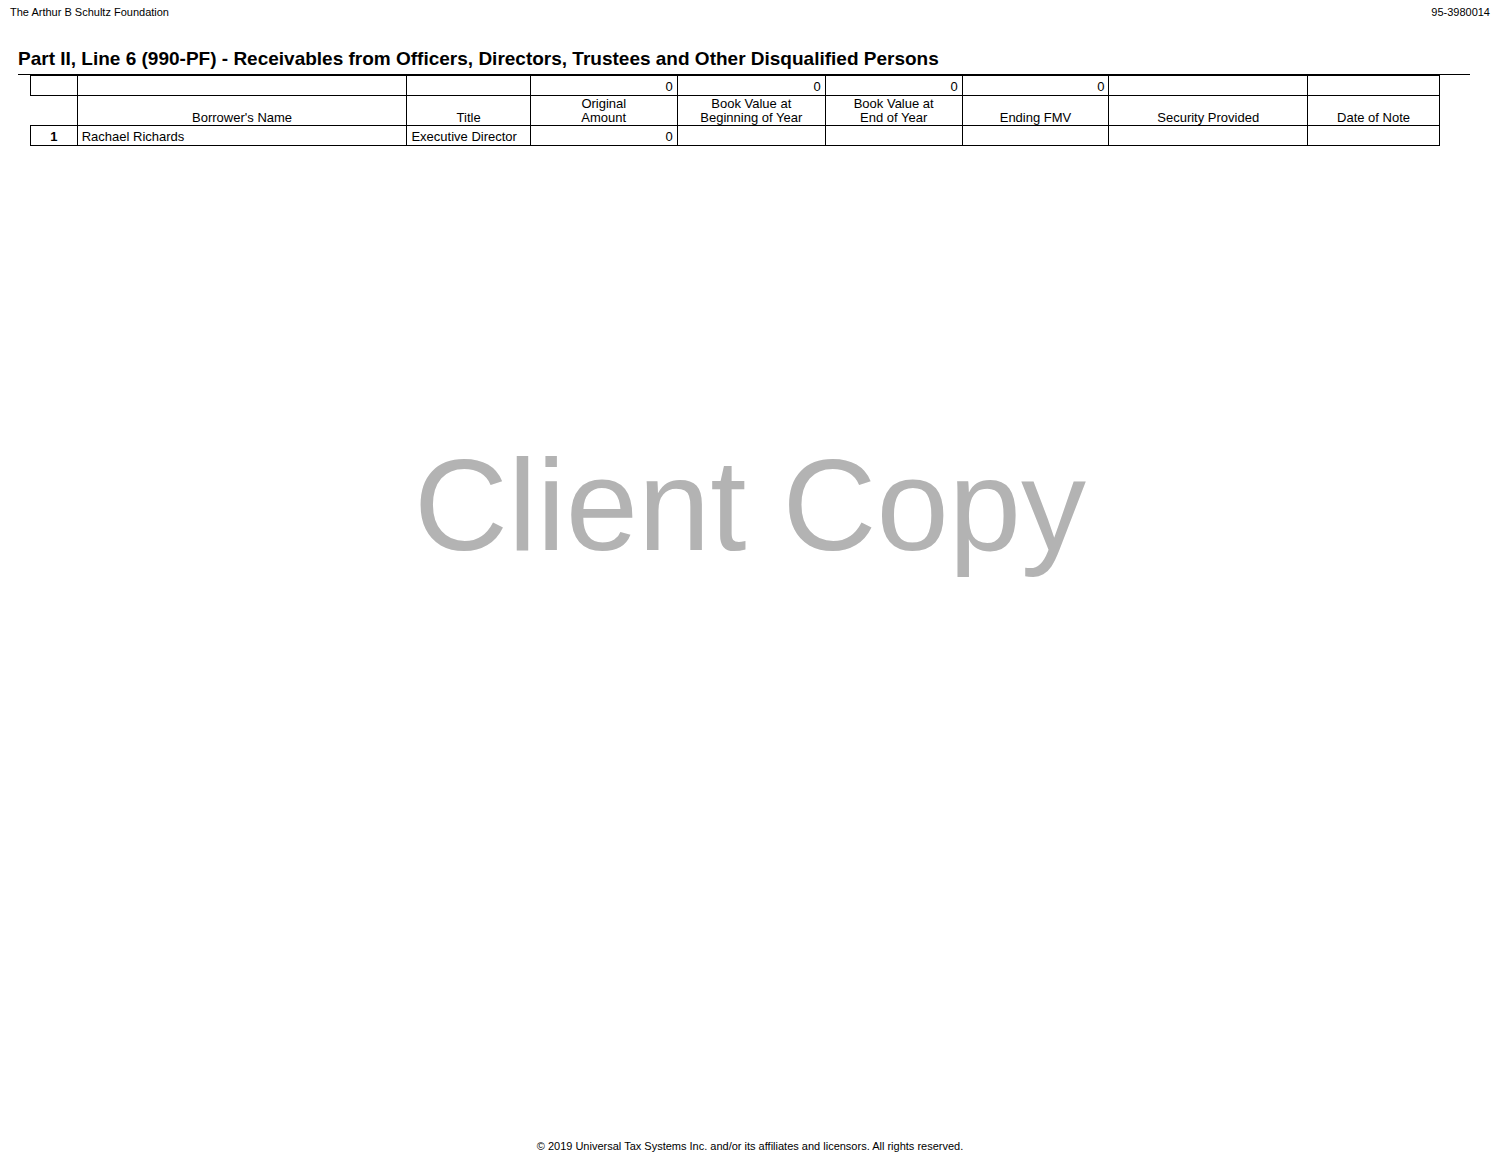The Arthur B Schultz Foundation
95-3980014
Part II, Line 6 (990-PF) - Receivables from Officers, Directors, Trustees and Other Disqualified Persons
| | | | 0 | 0 | 0 | 0 | | |
| | Borrower's Name | Title | Original Amount | Book Value at Beginning of Year | Book Value at End of Year | Ending FMV | Security Provided | Date of Note |
| 1 | Rachael Richards | Executive Director | 0 | | | | | |
Client Copy
© 2019 Universal Tax Systems Inc. and/or its affiliates and licensors. All rights reserved.